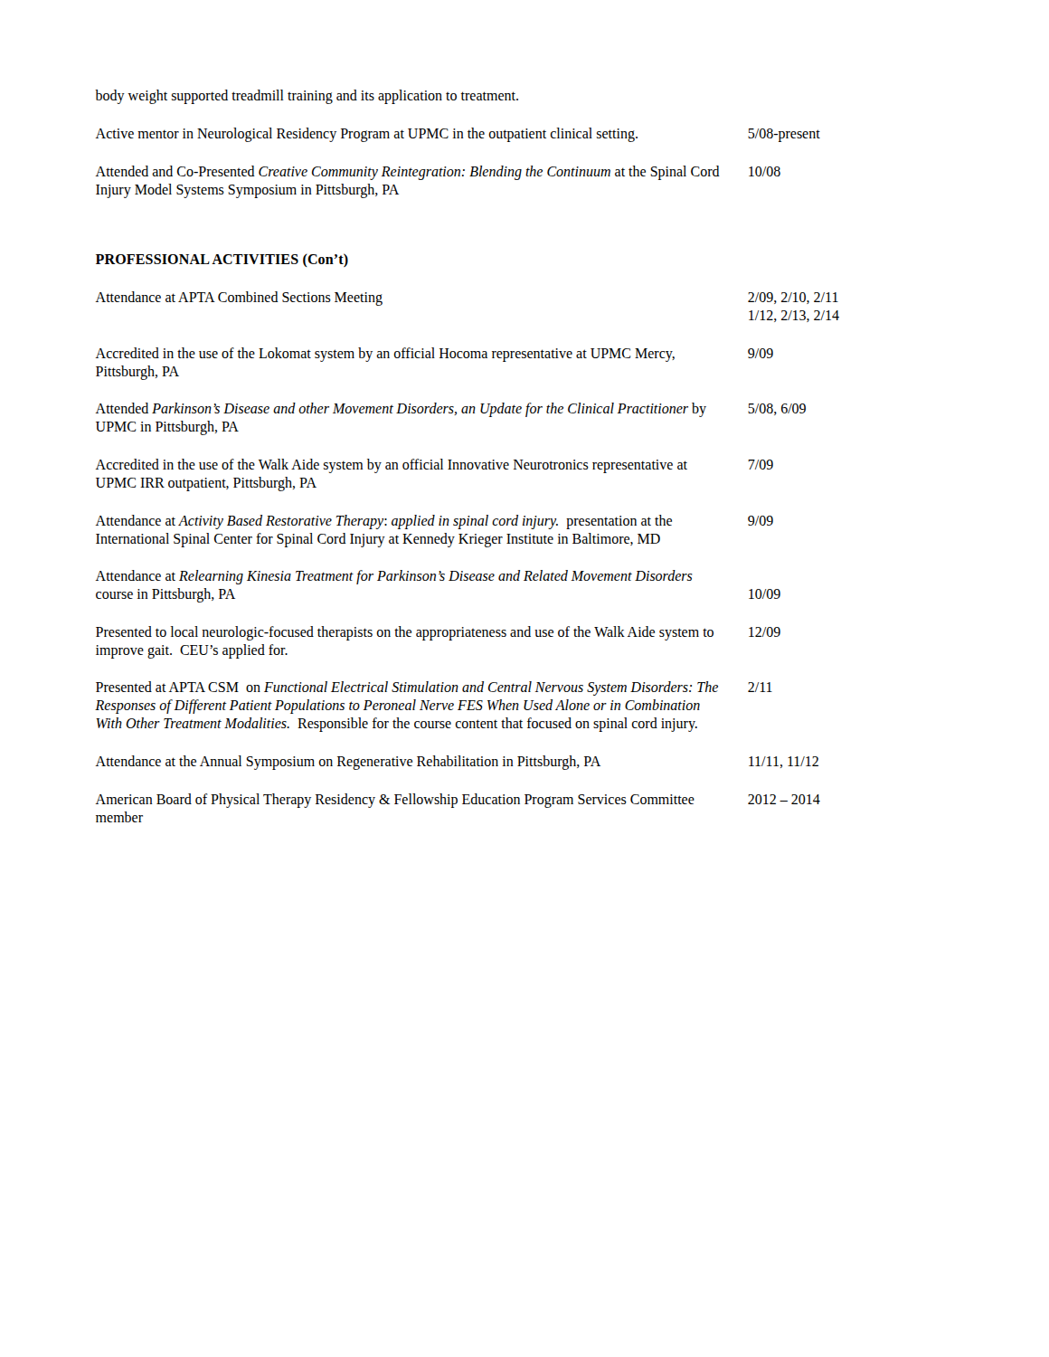body weight supported treadmill training and its application to treatment.
| Active mentor in Neurological Residency Program at UPMC in the outpatient clinical setting. | 5/08-present |
| Attended and Co-Presented Creative Community Reintegration: Blending the Continuum at the Spinal Cord Injury Model Systems Symposium in Pittsburgh, PA | 10/08 |
PROFESSIONAL ACTIVITIES (Con’t)
| Attendance at APTA Combined Sections Meeting | 2/09, 2/10, 2/11 1/12, 2/13, 2/14 |
| Accredited in the use of the Lokomat system by an official Hocoma representative at UPMC Mercy, Pittsburgh, PA | 9/09 |
| Attended Parkinson’s Disease and other Movement Disorders, an Update for the Clinical Practitioner by UPMC in Pittsburgh, PA | 5/08, 6/09 |
| Accredited in the use of the Walk Aide system by an official Innovative Neurotronics representative at UPMC IRR outpatient, Pittsburgh, PA | 7/09 |
| Attendance at Activity Based Restorative Therapy : applied in spinal cord injury. presentation at the International Spinal Center for Spinal Cord Injury at Kennedy Krieger Institute in Baltimore, MD | 9/09 |
| Attendance at Relearning Kinesia Treatment for Parkinson’s Disease and Related Movement Disorders course in Pittsburgh, PA | 10/09 |
| Presented to local neurologic-focused therapists on the appropriateness and use of the Walk Aide system to improve gait. CEU’s applied for. | 12/09 |
| Presented at APTA CSM on Functional Electrical Stimulation and Central Nervous System Disorders: The Responses of Different Patient Populations to Peroneal Nerve FES When Used Alone or in Combination With Other Treatment Modalities. Responsible for the course content that focused on spinal cord injury. | 2/11 |
| Attendance at the Annual Symposium on Regenerative Rehabilitation in Pittsburgh, PA | 11/11, 11/12 |
| American Board of Physical Therapy Residency & Fellowship Education Program Services Committee member | 2012 – 2014 |